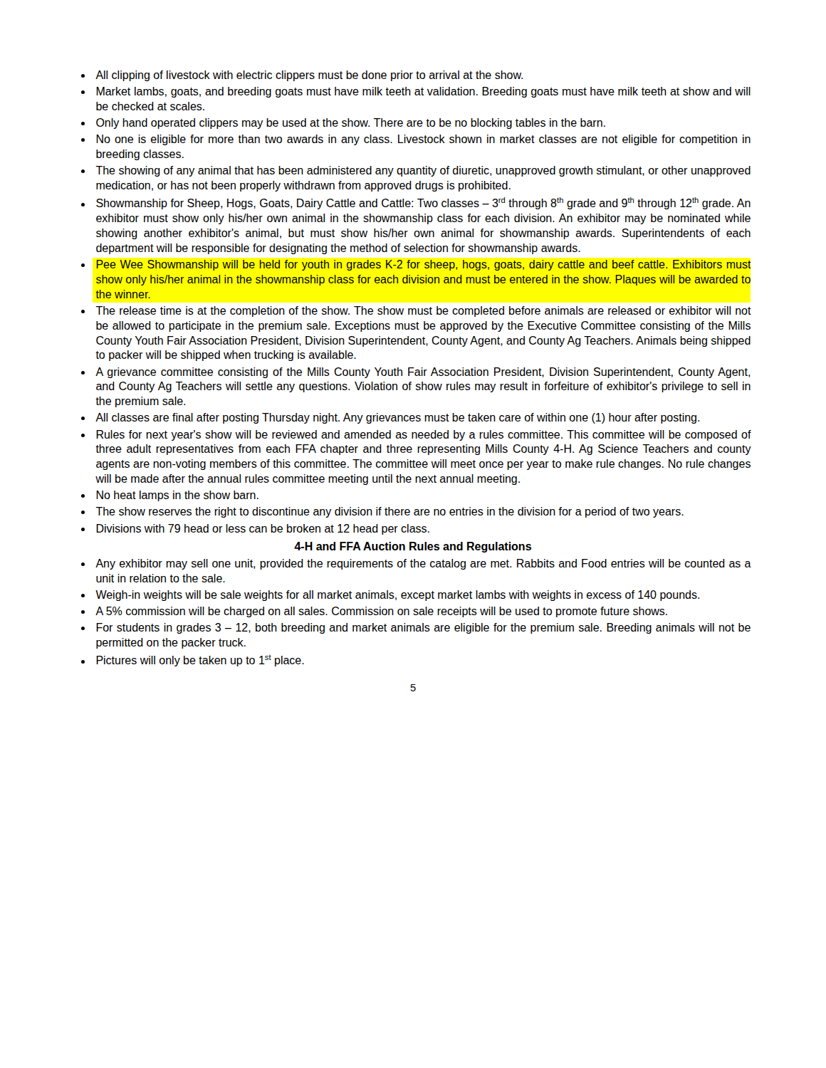All clipping of livestock with electric clippers must be done prior to arrival at the show.
Market lambs, goats, and breeding goats must have milk teeth at validation. Breeding goats must have milk teeth at show and will be checked at scales.
Only hand operated clippers may be used at the show. There are to be no blocking tables in the barn.
No one is eligible for more than two awards in any class. Livestock shown in market classes are not eligible for competition in breeding classes.
The showing of any animal that has been administered any quantity of diuretic, unapproved growth stimulant, or other unapproved medication, or has not been properly withdrawn from approved drugs is prohibited.
Showmanship for Sheep, Hogs, Goats, Dairy Cattle and Cattle: Two classes – 3rd through 8th grade and 9th through 12th grade. An exhibitor must show only his/her own animal in the showmanship class for each division. An exhibitor may be nominated while showing another exhibitor's animal, but must show his/her own animal for showmanship awards. Superintendents of each department will be responsible for designating the method of selection for showmanship awards.
Pee Wee Showmanship will be held for youth in grades K-2 for sheep, hogs, goats, dairy cattle and beef cattle. Exhibitors must show only his/her animal in the showmanship class for each division and must be entered in the show. Plaques will be awarded to the winner.
The release time is at the completion of the show. The show must be completed before animals are released or exhibitor will not be allowed to participate in the premium sale. Exceptions must be approved by the Executive Committee consisting of the Mills County Youth Fair Association President, Division Superintendent, County Agent, and County Ag Teachers. Animals being shipped to packer will be shipped when trucking is available.
A grievance committee consisting of the Mills County Youth Fair Association President, Division Superintendent, County Agent, and County Ag Teachers will settle any questions. Violation of show rules may result in forfeiture of exhibitor's privilege to sell in the premium sale.
All classes are final after posting Thursday night. Any grievances must be taken care of within one (1) hour after posting.
Rules for next year's show will be reviewed and amended as needed by a rules committee. This committee will be composed of three adult representatives from each FFA chapter and three representing Mills County 4-H. Ag Science Teachers and county agents are non-voting members of this committee. The committee will meet once per year to make rule changes. No rule changes will be made after the annual rules committee meeting until the next annual meeting.
No heat lamps in the show barn.
The show reserves the right to discontinue any division if there are no entries in the division for a period of two years.
Divisions with 79 head or less can be broken at 12 head per class.
4-H and FFA Auction Rules and Regulations
Any exhibitor may sell one unit, provided the requirements of the catalog are met. Rabbits and Food entries will be counted as a unit in relation to the sale.
Weigh-in weights will be sale weights for all market animals, except market lambs with weights in excess of 140 pounds.
A 5% commission will be charged on all sales. Commission on sale receipts will be used to promote future shows.
For students in grades 3 – 12, both breeding and market animals are eligible for the premium sale. Breeding animals will not be permitted on the packer truck.
Pictures will only be taken up to 1st place.
5